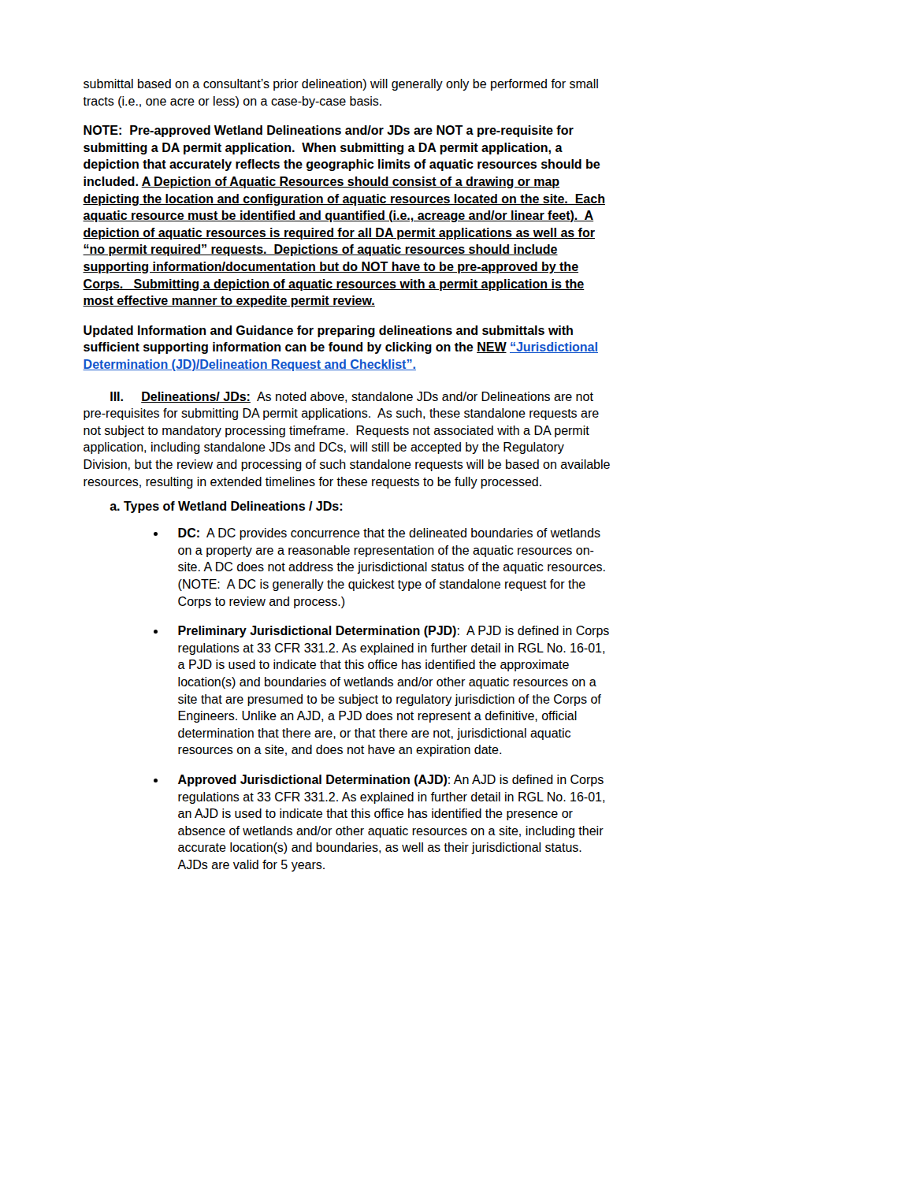submittal based on a consultant’s prior delineation) will generally only be performed for small tracts (i.e., one acre or less) on a case-by-case basis.
NOTE: Pre-approved Wetland Delineations and/or JDs are NOT a pre-requisite for submitting a DA permit application. When submitting a DA permit application, a depiction that accurately reflects the geographic limits of aquatic resources should be included. A Depiction of Aquatic Resources should consist of a drawing or map depicting the location and configuration of aquatic resources located on the site. Each aquatic resource must be identified and quantified (i.e., acreage and/or linear feet). A depiction of aquatic resources is required for all DA permit applications as well as for “no permit required” requests. Depictions of aquatic resources should include supporting information/documentation but do NOT have to be pre-approved by the Corps. Submitting a depiction of aquatic resources with a permit application is the most effective manner to expedite permit review.
Updated Information and Guidance for preparing delineations and submittals with sufficient supporting information can be found by clicking on the NEW “Jurisdictional Determination (JD)/Delineation Request and Checklist”.
III. Delineations/ JDs: As noted above, standalone JDs and/or Delineations are not pre-requisites for submitting DA permit applications. As such, these standalone requests are not subject to mandatory processing timeframe. Requests not associated with a DA permit application, including standalone JDs and DCs, will still be accepted by the Regulatory Division, but the review and processing of such standalone requests will be based on available resources, resulting in extended timelines for these requests to be fully processed.
a. Types of Wetland Delineations / JDs:
DC: A DC provides concurrence that the delineated boundaries of wetlands on a property are a reasonable representation of the aquatic resources on-site. A DC does not address the jurisdictional status of the aquatic resources. (NOTE: A DC is generally the quickest type of standalone request for the Corps to review and process.)
Preliminary Jurisdictional Determination (PJD): A PJD is defined in Corps regulations at 33 CFR 331.2. As explained in further detail in RGL No. 16-01, a PJD is used to indicate that this office has identified the approximate location(s) and boundaries of wetlands and/or other aquatic resources on a site that are presumed to be subject to regulatory jurisdiction of the Corps of Engineers. Unlike an AJD, a PJD does not represent a definitive, official determination that there are, or that there are not, jurisdictional aquatic resources on a site, and does not have an expiration date.
Approved Jurisdictional Determination (AJD): An AJD is defined in Corps regulations at 33 CFR 331.2. As explained in further detail in RGL No. 16-01, an AJD is used to indicate that this office has identified the presence or absence of wetlands and/or other aquatic resources on a site, including their accurate location(s) and boundaries, as well as their jurisdictional status. AJDs are valid for 5 years.